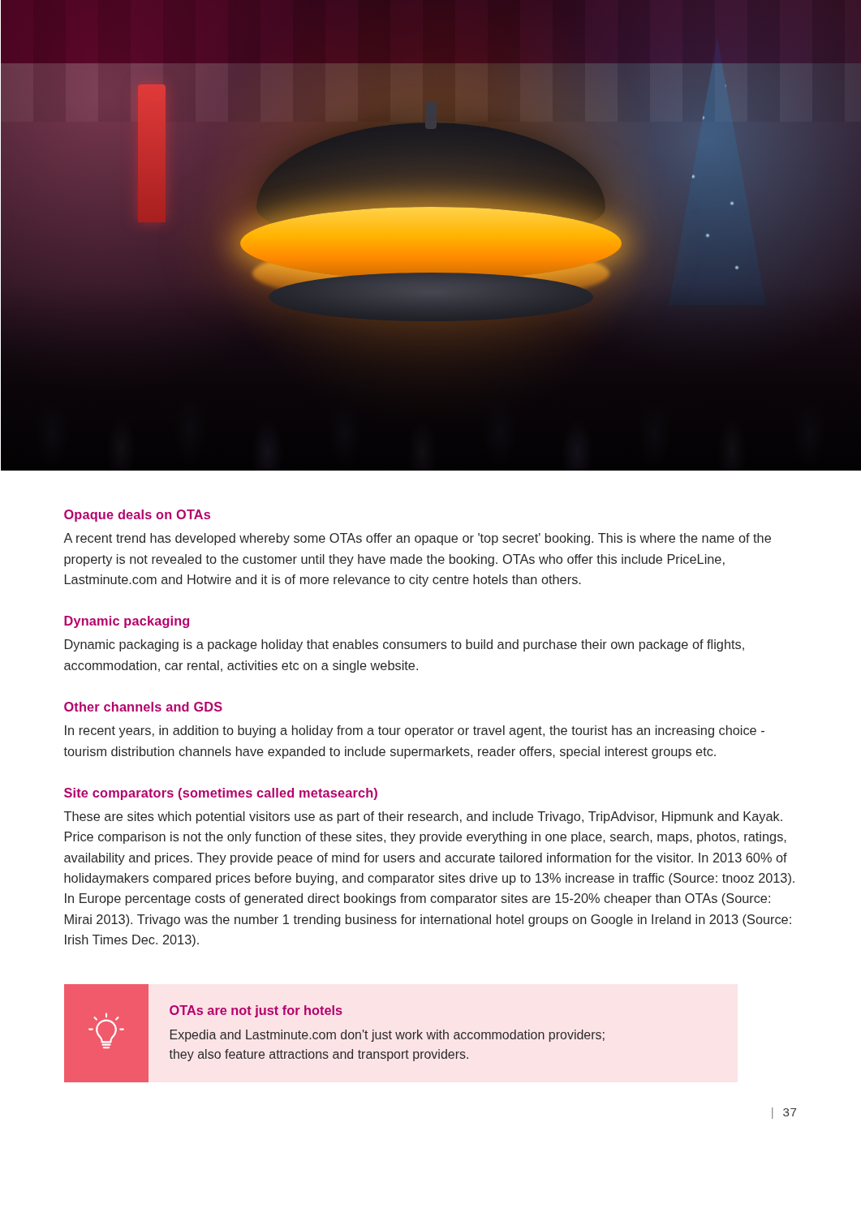Opaque deals on OTAs
A recent trend has developed whereby some OTAs offer an opaque or 'top secret' booking. This is where the name of the property is not revealed to the customer until they have made the booking. OTAs who offer this include PriceLine, Lastminute.com and Hotwire and it is of more relevance to city centre hotels than others.
Dynamic packaging
Dynamic packaging is a package holiday that enables consumers to build and purchase their own package of flights, accommodation, car rental, activities etc on a single website.
Other channels and GDS
In recent years, in addition to buying a holiday from a tour operator or travel agent, the tourist has an increasing choice - tourism distribution channels have expanded to include supermarkets, reader offers, special interest groups etc.
Site comparators (sometimes called metasearch)
These are sites which potential visitors use as part of their research, and include Trivago, TripAdvisor, Hipmunk and Kayak. Price comparison is not the only function of these sites, they provide everything in one place, search, maps, photos, ratings, availability and prices. They provide peace of mind for users and accurate tailored information for the visitor. In 2013 60% of holidaymakers compared prices before buying, and comparator sites drive up to 13% increase in traffic (Source: tnooz 2013). In Europe percentage costs of generated direct bookings from comparator sites are 15-20% cheaper than OTAs (Source: Mirai 2013). Trivago was the number 1 trending business for international hotel groups on Google in Ireland in 2013 (Source: Irish Times Dec. 2013).
OTAs are not just for hotels
Expedia and Lastminute.com don't just work with accommodation providers;
they also feature attractions and transport providers.
|37